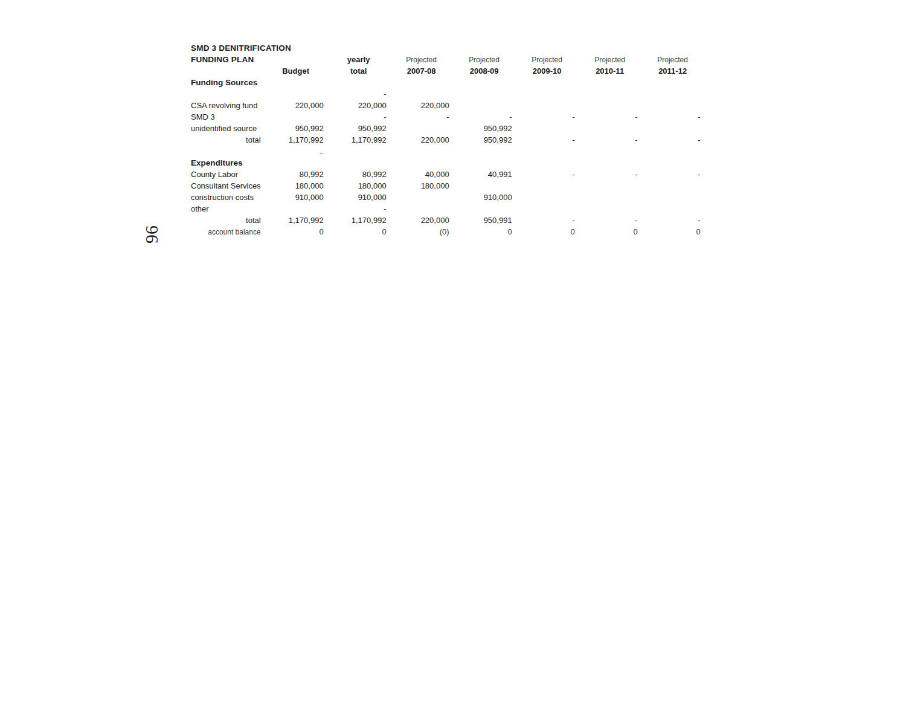| SMD 3 DENITRIFICATION | | | | | | |
| FUNDING PLAN | | yearly | Projected | Projected | Projected | Projected | Projected |
| | Budget | total | 2007-08 | 2008-09 | 2009-10 | 2010-11 | 2011-12 |
| Funding Sources | | | | | | | |
| | | - | | | | | |
| CSA revolving fund | 220,000 | 220,000 | 220,000 | | | | |
| SMD 3 | | - | - | - | - | - | - |
| unidentified source | 950,992 | 950,992 | | 950,992 | | | |
| total | 1,170,992 | 1,170,992 | 220,000 | 950,992 | - | - | - |
| | .. | | | | | | |
| Expenditures | | | | | | | |
| County Labor | 80,992 | 80,992 | 40,000 | 40,991 | - | - | - |
| Consultant Services | 180,000 | 180,000 | 180,000 | | | | |
| construction costs | 910,000 | 910,000 | | 910,000 | | | |
| other | | - | | | | | |
| total | 1,170,992 | 1,170,992 | 220,000 | 950,991 | - | - | - |
| account balance | 0 | 0 | (0) | 0 | 0 | 0 | 0 |
96